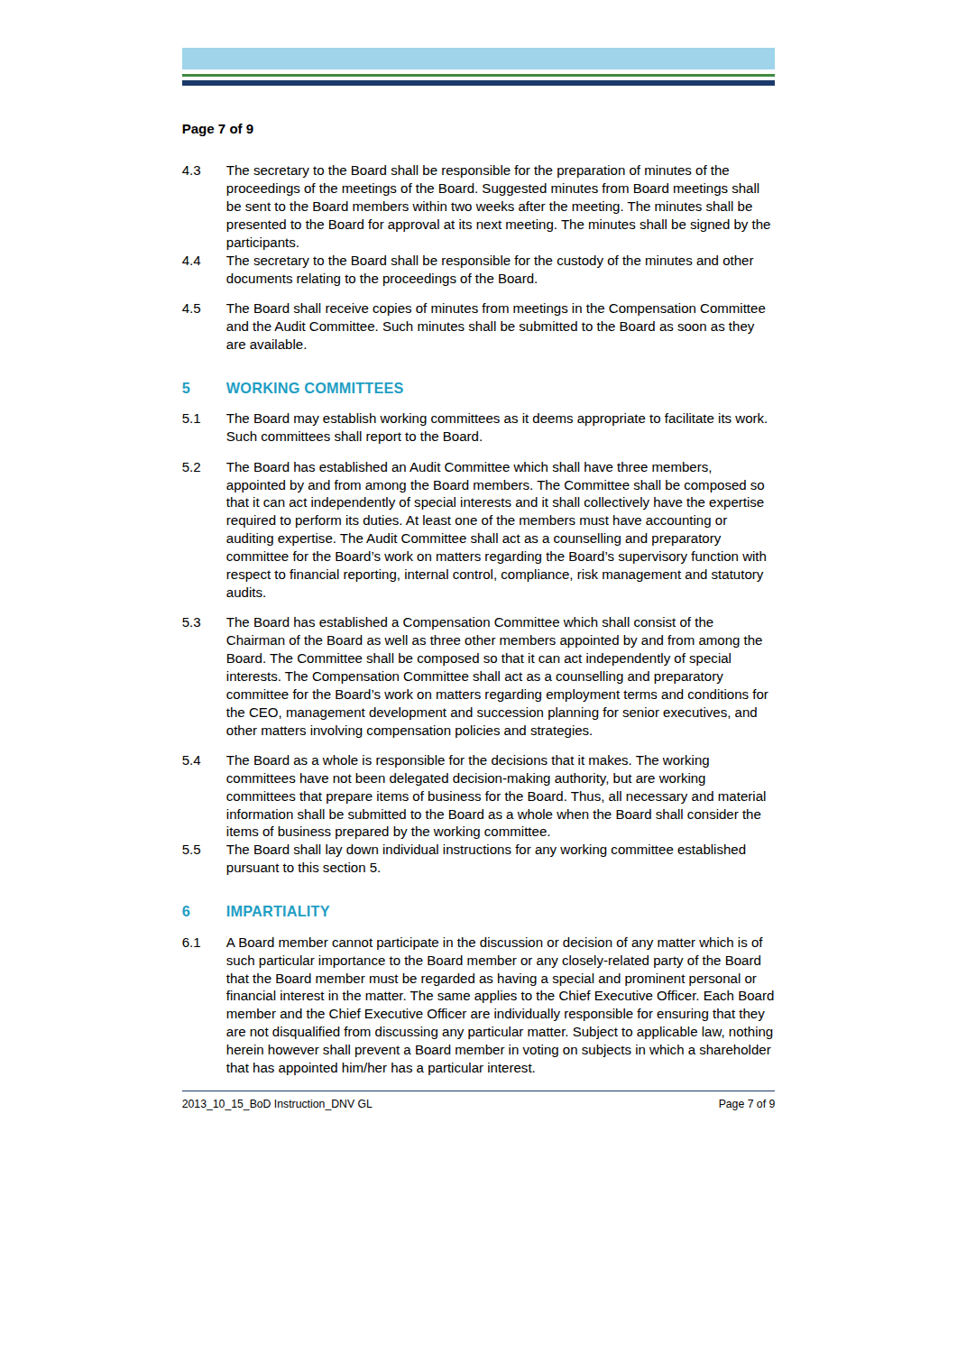Page 7 of 9
4.3
The secretary to the Board shall be responsible for the preparation of minutes of the proceedings of the meetings of the Board. Suggested minutes from Board meetings shall be sent to the Board members within two weeks after the meeting. The minutes shall be presented to the Board for approval at its next meeting. The minutes shall be signed by the participants.
4.4
The secretary to the Board shall be responsible for the custody of the minutes and other documents relating to the proceedings of the Board.
4.5
The Board shall receive copies of minutes from meetings in the Compensation Committee and the Audit Committee. Such minutes shall be submitted to the Board as soon as they are available.
5 WORKING COMMITTEES
5.1
The Board may establish working committees as it deems appropriate to facilitate its work. Such committees shall report to the Board.
5.2
The Board has established an Audit Committee which shall have three members, appointed by and from among the Board members. The Committee shall be composed so that it can act independently of special interests and it shall collectively have the expertise required to perform its duties. At least one of the members must have accounting or auditing expertise. The Audit Committee shall act as a counselling and preparatory committee for the Board’s work on matters regarding the Board’s supervisory function with respect to financial reporting, internal control, compliance, risk management and statutory audits.
5.3
The Board has established a Compensation Committee which shall consist of the Chairman of the Board as well as three other members appointed by and from among the Board. The Committee shall be composed so that it can act independently of special interests. The Compensation Committee shall act as a counselling and preparatory committee for the Board’s work on matters regarding employment terms and conditions for the CEO, management development and succession planning for senior executives, and other matters involving compensation policies and strategies.
5.4
The Board as a whole is responsible for the decisions that it makes. The working committees have not been delegated decision-making authority, but are working committees that prepare items of business for the Board. Thus, all necessary and material information shall be submitted to the Board as a whole when the Board shall consider the items of business prepared by the working committee.
5.5
The Board shall lay down individual instructions for any working committee established pursuant to this section 5.
6 IMPARTIALITY
6.1
A Board member cannot participate in the discussion or decision of any matter which is of such particular importance to the Board member or any closely-related party of the Board that the Board member must be regarded as having a special and prominent personal or financial interest in the matter. The same applies to the Chief Executive Officer. Each Board member and the Chief Executive Officer are individually responsible for ensuring that they are not disqualified from discussing any particular matter. Subject to applicable law, nothing herein however shall prevent a Board member in voting on subjects in which a shareholder that has appointed him/her has a particular interest.
2013_10_15_BoD Instruction_DNV GL
Page 7 of 9